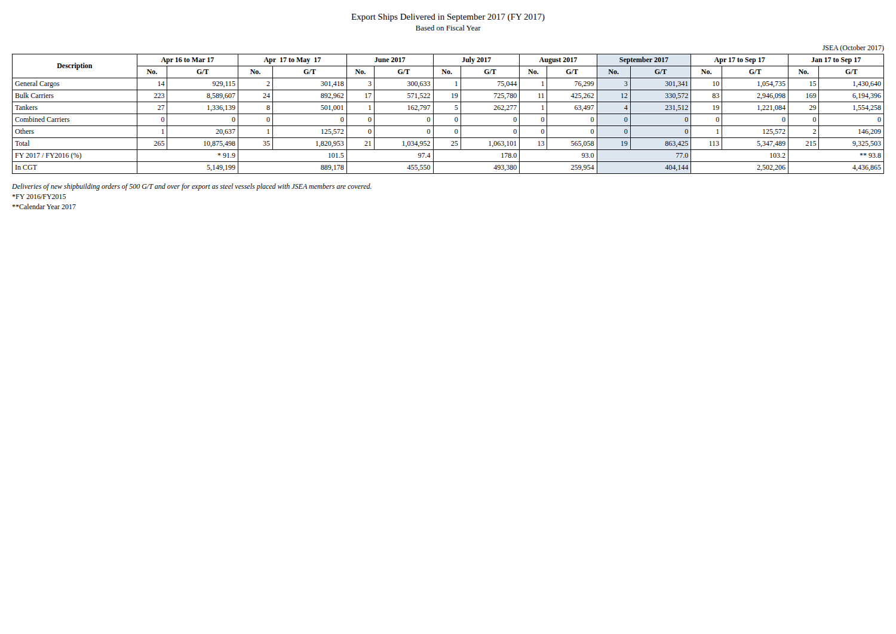Export Ships Delivered in September 2017 (FY 2017)
Based on Fiscal Year
JSEA (October 2017)
| Description | Apr 16 to Mar 17 | Apr 17 to May 17 | June 2017 | July 2017 | August 2017 | September 2017 | Apr 17 to Sep 17 | Jan 17 to Sep 17 |
| --- | --- | --- | --- | --- | --- | --- | --- | --- |
| No. | G/T | No. | G/T | No. | G/T | No. | G/T | No. | G/T | No. | G/T | No. | G/T | No. | G/T |
| General Cargos | 14 | 929,115 | 2 | 301,418 | 3 | 300,633 | 1 | 75,044 | 1 | 76,299 | 3 | 301,341 | 10 | 1,054,735 | 15 | 1,430,640 |
| Bulk Carriers | 223 | 8,589,607 | 24 | 892,962 | 17 | 571,522 | 19 | 725,780 | 11 | 425,262 | 12 | 330,572 | 83 | 2,946,098 | 169 | 6,194,396 |
| Tankers | 27 | 1,336,139 | 8 | 501,001 | 1 | 162,797 | 5 | 262,277 | 1 | 63,497 | 4 | 231,512 | 19 | 1,221,084 | 29 | 1,554,258 |
| Combined Carriers | 0 | 0 | 0 | 0 | 0 | 0 | 0 | 0 | 0 | 0 | 0 | 0 | 0 | 0 | 0 | 0 |
| Others | 1 | 20,637 | 1 | 125,572 | 0 | 0 | 0 | 0 | 0 | 0 | 0 | 0 | 1 | 125,572 | 2 | 146,209 |
| Total | 265 | 10,875,498 | 35 | 1,820,953 | 21 | 1,034,952 | 25 | 1,063,101 | 13 | 565,058 | 19 | 863,425 | 113 | 5,347,489 | 215 | 9,325,503 |
| FY 2017 / FY2016 (%) | * 91.9 | 101.5 | 97.4 | 178.0 | 93.0 | 77.0 | 103.2 | ** 93.8 |
| In CGT | 5,149,199 | 889,178 | 455,550 | 493,380 | 259,954 | 404,144 | 2,502,206 | 4,436,865 |
Deliveries of new shipbuilding orders of 500 G/T and over for export as steel vessels placed with JSEA members are covered.
*FY 2016/FY2015
**Calendar Year 2017